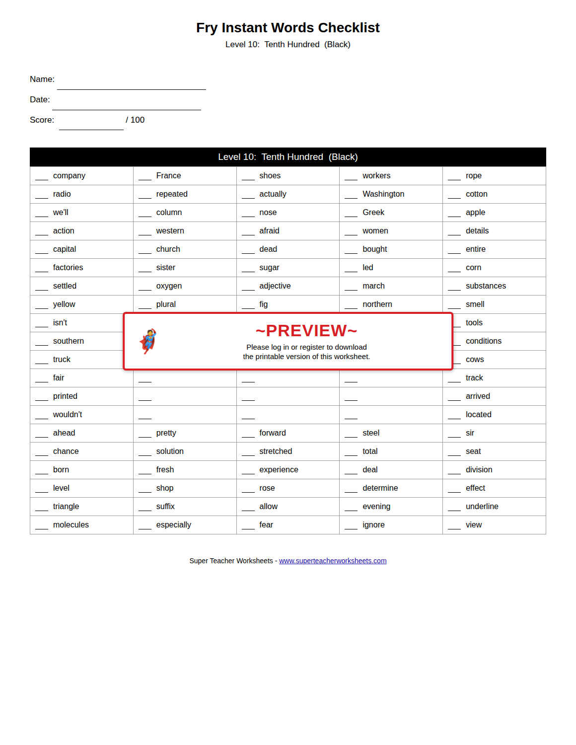Fry Instant Words Checklist
Level 10: Tenth Hundred (Black)
Name: Date: Score: / 100
Level 10: Tenth Hundred (Black)
| company | France | shoes | workers | rope |
| radio | repeated | actually | Washington | cotton |
| we'll | column | nose | Greek | apple |
| action | western | afraid | women | details |
| capital | church | dead | bought | entire |
| factories | sister | sugar | led | corn |
| settled | oxygen | adjective | march | substances |
| yellow | plural | fig | northern | smell |
| isn't | various | office | create | tools |
| southern | agreed | huge | British | conditions |
| truck | | | | cows |
| fair | | | | track |
| printed | | | | arrived |
| wouldn't | | | | located |
| ahead | pretty | forward | steel | sir |
| chance | solution | stretched | total | seat |
| born | fresh | experience | deal | division |
| level | shop | rose | determine | effect |
| triangle | suffix | allow | evening | underline |
| molecules | especially | fear | ignore | view |
🦸
~PREVIEW~
Please log in or register to download
the printable version of this worksheet.
Super Teacher Worksheets - www.superteacherworksheets.com